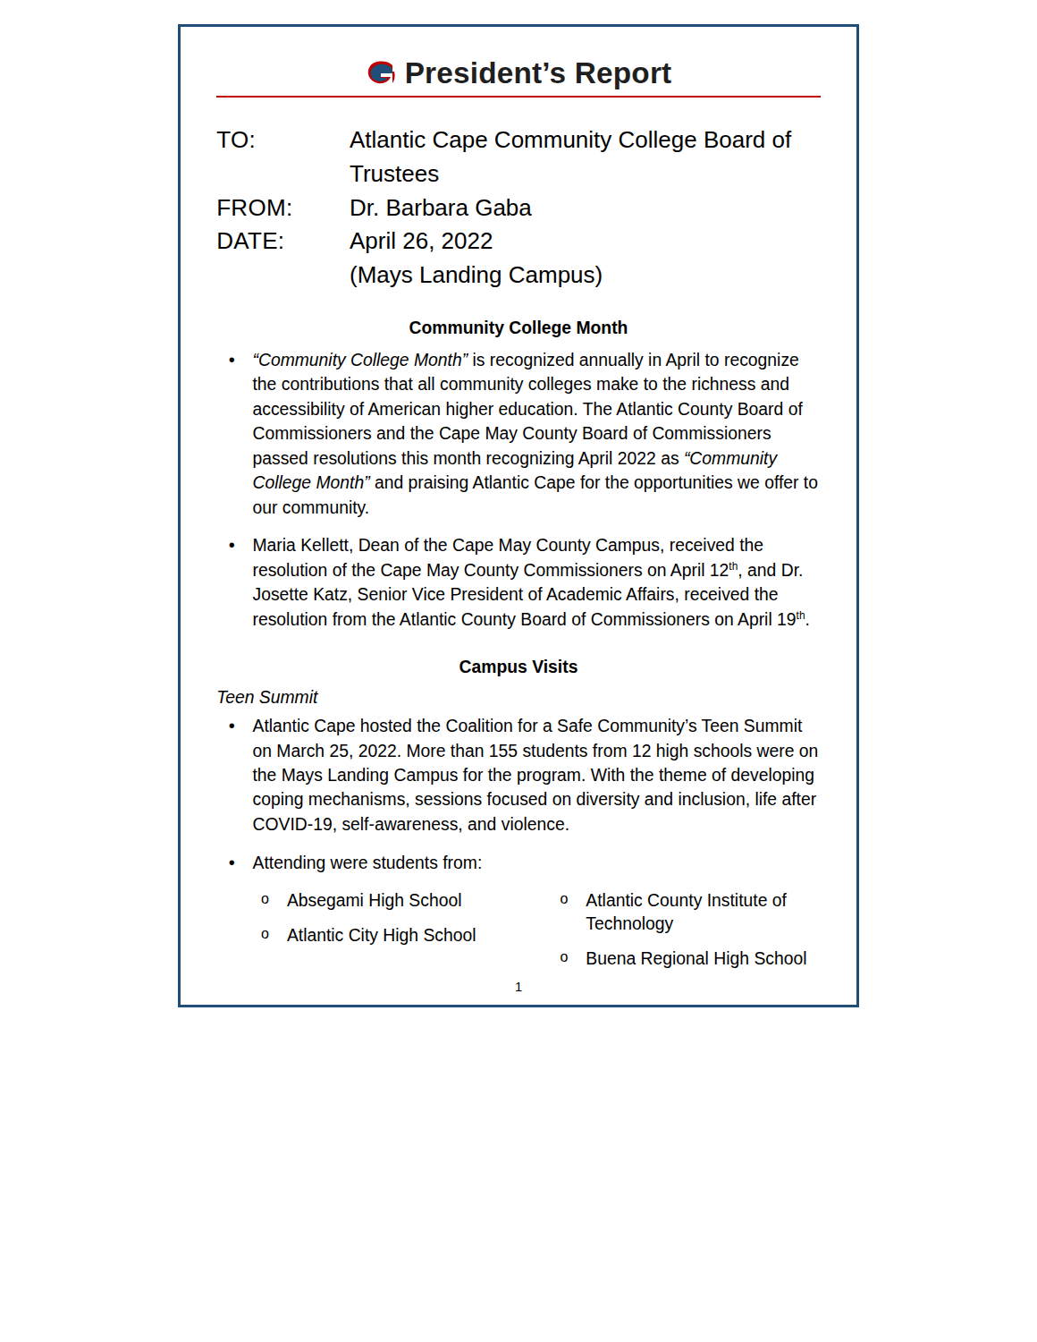President’s Report
TO:
Atlantic Cape Community College Board of Trustees
FROM:
Dr. Barbara Gaba
DATE:
April 26, 2022
(Mays Landing Campus)
Community College Month
“Community College Month” is recognized annually in April to recognize the contributions that all community colleges make to the richness and accessibility of American higher education. The Atlantic County Board of Commissioners and the Cape May County Board of Commissioners passed resolutions this month recognizing April 2022 as “Community College Month” and praising Atlantic Cape for the opportunities we offer to our community.
Maria Kellett, Dean of the Cape May County Campus, received the resolution of the Cape May County Commissioners on April 12th, and Dr. Josette Katz, Senior Vice President of Academic Affairs, received the resolution from the Atlantic County Board of Commissioners on April 19th.
Campus Visits
Teen Summit
Atlantic Cape hosted the Coalition for a Safe Community’s Teen Summit on March 25, 2022. More than 155 students from 12 high schools were on the Mays Landing Campus for the program. With the theme of developing coping mechanisms, sessions focused on diversity and inclusion, life after COVID-19, self-awareness, and violence.
Attending were students from:
Absegami High School
Atlantic City High School
Atlantic County Institute of Technology
Buena Regional High School
1